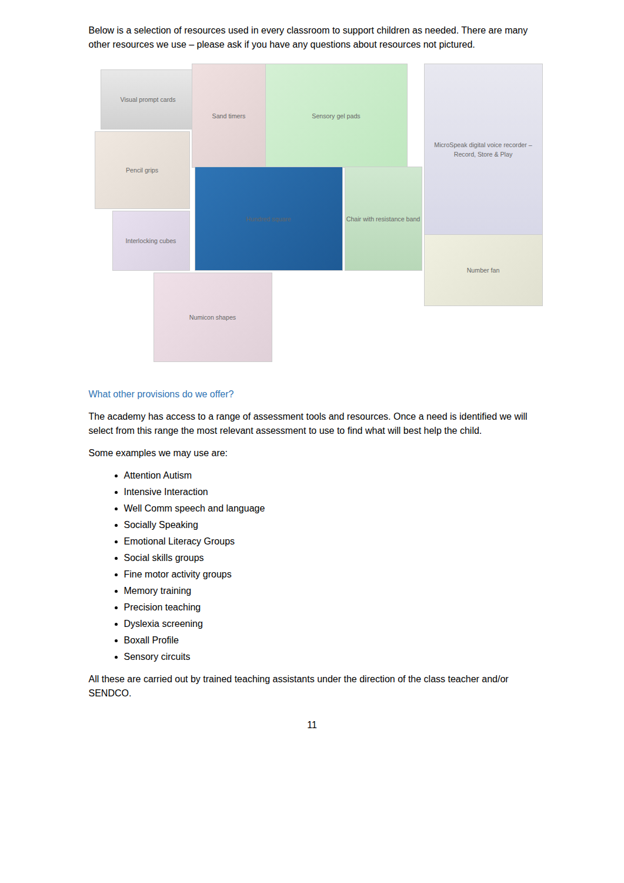Below is a selection of resources used in every classroom to support children as needed. There are many other resources we use – please ask if you have any questions about resources not pictured.
Visual prompt cards
Sand timers
Sensory gel pads
MicroSpeak digital voice recorder – Record, Store & Play
Pencil grips
Hundred square
Interlocking cubes
Chair with resistance band
Number fan
Numicon shapes
What other provisions do we offer?
The academy has access to a range of assessment tools and resources. Once a need is identified we will select from this range the most relevant assessment to use to find what will best help the child.
Some examples we may use are:
Attention Autism
Intensive Interaction
Well Comm speech and language
Socially Speaking
Emotional Literacy Groups
Social skills groups
Fine motor activity groups
Memory training
Precision teaching
Dyslexia screening
Boxall Profile
Sensory circuits
All these are carried out by trained teaching assistants under the direction of the class teacher and/or SENDCO.
11